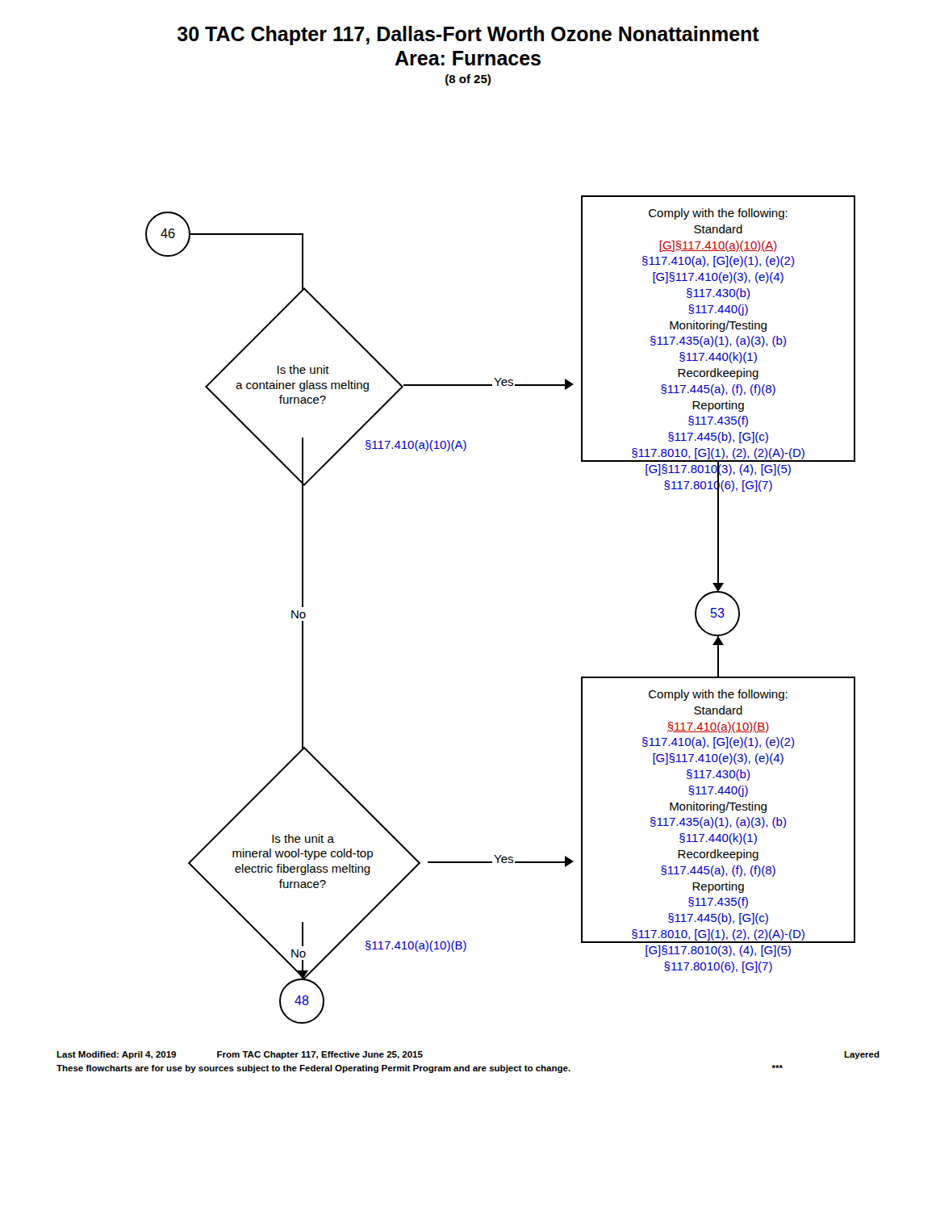30 TAC Chapter 117, Dallas-Fort Worth Ozone Nonattainment
Area: Furnaces
(8 of 25)
46
Is the unit
a container glass melting
furnace?
Yes
§117.410(a)(10)(A)
No
Comply with the following:
Standard
[G]§117.410(a)(10)(A)
§117.410(a), [G](e)(1), (e)(2)
[G]§117.410(e)(3), (e)(4)
§117.430(b)
§117.440(j)
Monitoring/Testing
§117.435(a)(1), (a)(3), (b)
§117.440(k)(1)
Recordkeeping
§117.445(a), (f), (f)(8)
Reporting
§117.435(f)
§117.445(b), [G](c)
§117.8010, [G](1), (2), (2)(A)-(D)
[G]§117.8010(3), (4), [G](5)
§117.8010(6), [G](7)
53
Comply with the following:
Standard
§117.410(a)(10)(B)
§117.410(a), [G](e)(1), (e)(2)
[G]§117.410(e)(3), (e)(4)
§117.430(b)
§117.440(j)
Monitoring/Testing
§117.435(a)(1), (a)(3), (b)
§117.440(k)(1)
Recordkeeping
§117.445(a), (f), (f)(8)
Reporting
§117.435(f)
§117.445(b), [G](c)
§117.8010, [G](1), (2), (2)(A)-(D)
[G]§117.8010(3), (4), [G](5)
§117.8010(6), [G](7)
Is the unit a
mineral wool-type cold-top
electric fiberglass melting
furnace?
Yes
§117.410(a)(10)(B)
No
48
Last Modified: April 4, 2019 From TAC Chapter 117, Effective June 25, 2015 Layered
These flowcharts are for use by sources subject to the Federal Operating Permit Program and are subject to change. ***